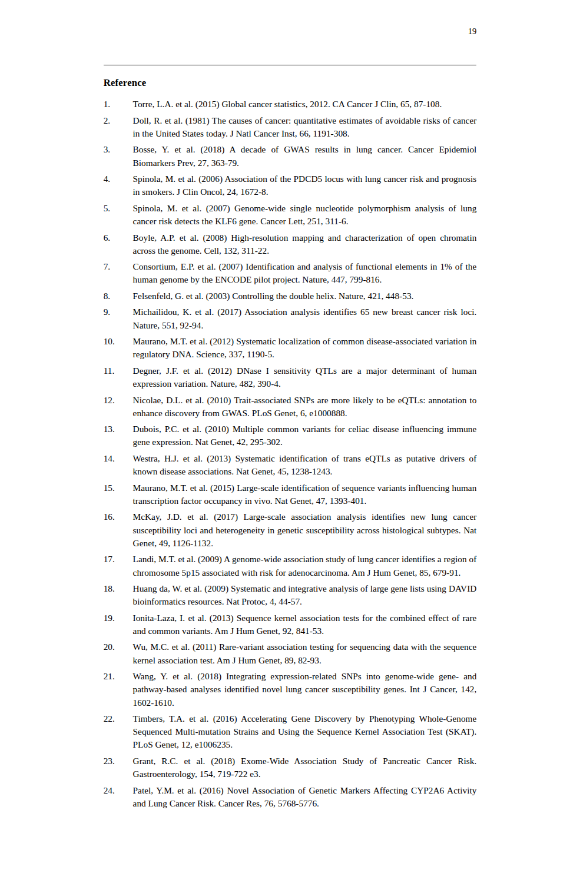19
Reference
1. Torre, L.A. et al. (2015) Global cancer statistics, 2012. CA Cancer J Clin, 65, 87-108.
2. Doll, R. et al. (1981) The causes of cancer: quantitative estimates of avoidable risks of cancer in the United States today. J Natl Cancer Inst, 66, 1191-308.
3. Bosse, Y. et al. (2018) A decade of GWAS results in lung cancer. Cancer Epidemiol Biomarkers Prev, 27, 363-79.
4. Spinola, M. et al. (2006) Association of the PDCD5 locus with lung cancer risk and prognosis in smokers. J Clin Oncol, 24, 1672-8.
5. Spinola, M. et al. (2007) Genome-wide single nucleotide polymorphism analysis of lung cancer risk detects the KLF6 gene. Cancer Lett, 251, 311-6.
6. Boyle, A.P. et al. (2008) High-resolution mapping and characterization of open chromatin across the genome. Cell, 132, 311-22.
7. Consortium, E.P. et al. (2007) Identification and analysis of functional elements in 1% of the human genome by the ENCODE pilot project. Nature, 447, 799-816.
8. Felsenfeld, G. et al. (2003) Controlling the double helix. Nature, 421, 448-53.
9. Michailidou, K. et al. (2017) Association analysis identifies 65 new breast cancer risk loci. Nature, 551, 92-94.
10. Maurano, M.T. et al. (2012) Systematic localization of common disease-associated variation in regulatory DNA. Science, 337, 1190-5.
11. Degner, J.F. et al. (2012) DNase I sensitivity QTLs are a major determinant of human expression variation. Nature, 482, 390-4.
12. Nicolae, D.L. et al. (2010) Trait-associated SNPs are more likely to be eQTLs: annotation to enhance discovery from GWAS. PLoS Genet, 6, e1000888.
13. Dubois, P.C. et al. (2010) Multiple common variants for celiac disease influencing immune gene expression. Nat Genet, 42, 295-302.
14. Westra, H.J. et al. (2013) Systematic identification of trans eQTLs as putative drivers of known disease associations. Nat Genet, 45, 1238-1243.
15. Maurano, M.T. et al. (2015) Large-scale identification of sequence variants influencing human transcription factor occupancy in vivo. Nat Genet, 47, 1393-401.
16. McKay, J.D. et al. (2017) Large-scale association analysis identifies new lung cancer susceptibility loci and heterogeneity in genetic susceptibility across histological subtypes. Nat Genet, 49, 1126-1132.
17. Landi, M.T. et al. (2009) A genome-wide association study of lung cancer identifies a region of chromosome 5p15 associated with risk for adenocarcinoma. Am J Hum Genet, 85, 679-91.
18. Huang da, W. et al. (2009) Systematic and integrative analysis of large gene lists using DAVID bioinformatics resources. Nat Protoc, 4, 44-57.
19. Ionita-Laza, I. et al. (2013) Sequence kernel association tests for the combined effect of rare and common variants. Am J Hum Genet, 92, 841-53.
20. Wu, M.C. et al. (2011) Rare-variant association testing for sequencing data with the sequence kernel association test. Am J Hum Genet, 89, 82-93.
21. Wang, Y. et al. (2018) Integrating expression-related SNPs into genome-wide gene- and pathway-based analyses identified novel lung cancer susceptibility genes. Int J Cancer, 142, 1602-1610.
22. Timbers, T.A. et al. (2016) Accelerating Gene Discovery by Phenotyping Whole-Genome Sequenced Multi-mutation Strains and Using the Sequence Kernel Association Test (SKAT). PLoS Genet, 12, e1006235.
23. Grant, R.C. et al. (2018) Exome-Wide Association Study of Pancreatic Cancer Risk. Gastroenterology, 154, 719-722 e3.
24. Patel, Y.M. et al. (2016) Novel Association of Genetic Markers Affecting CYP2A6 Activity and Lung Cancer Risk. Cancer Res, 76, 5768-5776.